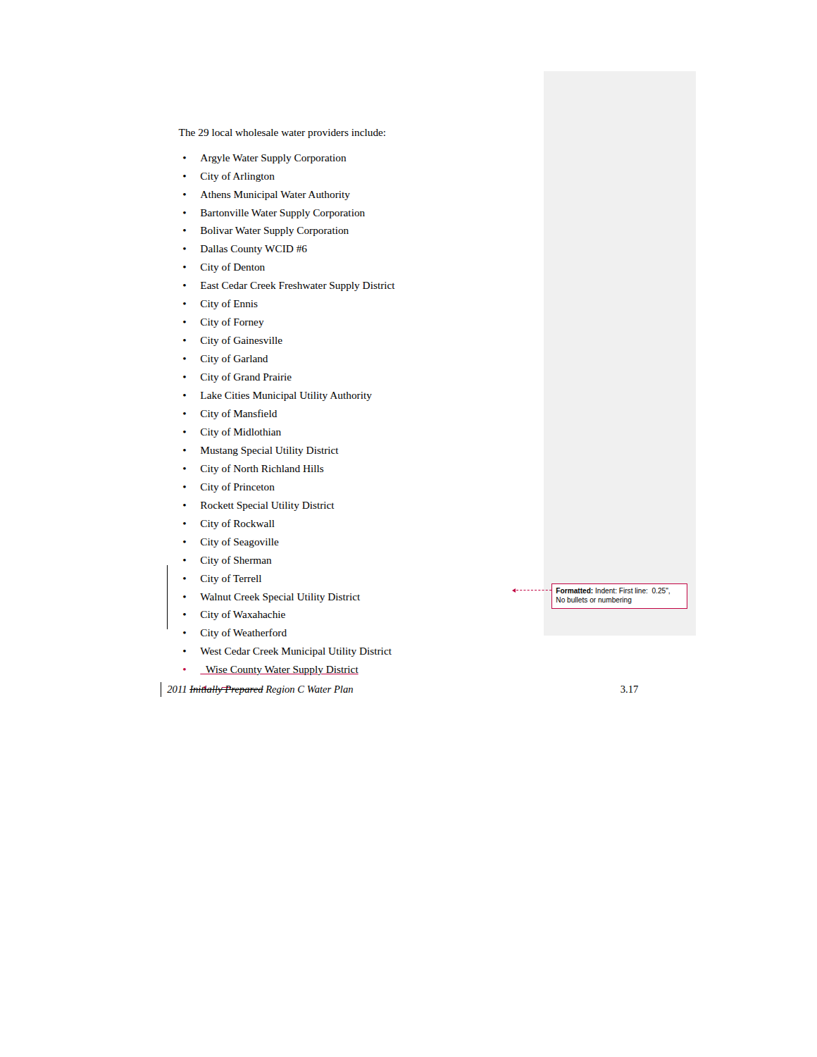The 29 local wholesale water providers include:
Argyle Water Supply Corporation
City of Arlington
Athens Municipal Water Authority
Bartonville Water Supply Corporation
Bolivar Water Supply Corporation
Dallas County WCID #6
City of Denton
East Cedar Creek Freshwater Supply District
City of Ennis
City of Forney
City of Gainesville
City of Garland
City of Grand Prairie
Lake Cities Municipal Utility Authority
City of Mansfield
City of Midlothian
Mustang Special Utility District
City of North Richland Hills
City of Princeton
Rockett Special Utility District
City of Rockwall
City of Seagoville
City of Sherman
City of Terrell
Walnut Creek Special Utility District
City of Waxahachie
City of Weatherford
West Cedar Creek Municipal Utility District
Wise County Water Supply District
Formatted: Indent: First line: 0.25", No bullets or numbering
2011 Initially Prepared Region C Water Plan 3.17